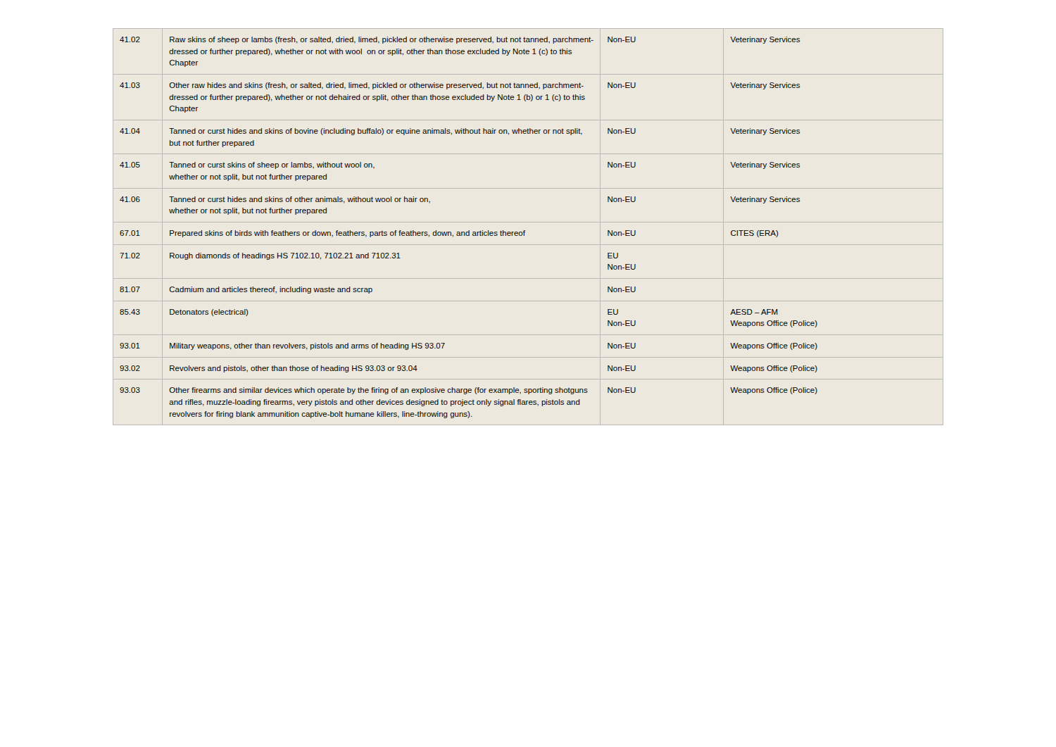| 41.02 | Raw skins of sheep or lambs (fresh, or salted, dried, limed, pickled or otherwise preserved, but not tanned, parchment-dressed or further prepared), whether or not with wool on or split, other than those excluded by Note 1 (c) to this Chapter | Non-EU | Veterinary Services |
| 41.03 | Other raw hides and skins (fresh, or salted, dried, limed, pickled or otherwise preserved, but not tanned, parchment-dressed or further prepared), whether or not dehaired or split, other than those excluded by Note 1 (b) or 1 (c) to this Chapter | Non-EU | Veterinary Services |
| 41.04 | Tanned or curst hides and skins of bovine (including buffalo) or equine animals, without hair on, whether or not split, but not further prepared | Non-EU | Veterinary Services |
| 41.05 | Tanned or curst skins of sheep or lambs, without wool on, whether or not split, but not further prepared | Non-EU | Veterinary Services |
| 41.06 | Tanned or curst hides and skins of other animals, without wool or hair on, whether or not split, but not further prepared | Non-EU | Veterinary Services |
| 67.01 | Prepared skins of birds with feathers or down, feathers, parts of feathers, down, and articles thereof | Non-EU | CITES (ERA) |
| 71.02 | Rough diamonds of headings HS 7102.10, 7102.21 and 7102.31 | EU Non-EU | |
| 81.07 | Cadmium and articles thereof, including waste and scrap | Non-EU | |
| 85.43 | Detonators (electrical) | EU Non-EU | AESD – AFM Weapons Office (Police) |
| 93.01 | Military weapons, other than revolvers, pistols and arms of heading HS 93.07 | Non-EU | Weapons Office (Police) |
| 93.02 | Revolvers and pistols, other than those of heading HS 93.03 or 93.04 | Non-EU | Weapons Office (Police) |
| 93.03 | Other firearms and similar devices which operate by the firing of an explosive charge (for example, sporting shotguns and rifles, muzzle-loading firearms, very pistols and other devices designed to project only signal flares, pistols and revolvers for firing blank ammunition captive-bolt humane killers, line-throwing guns). | Non-EU | Weapons Office (Police) |